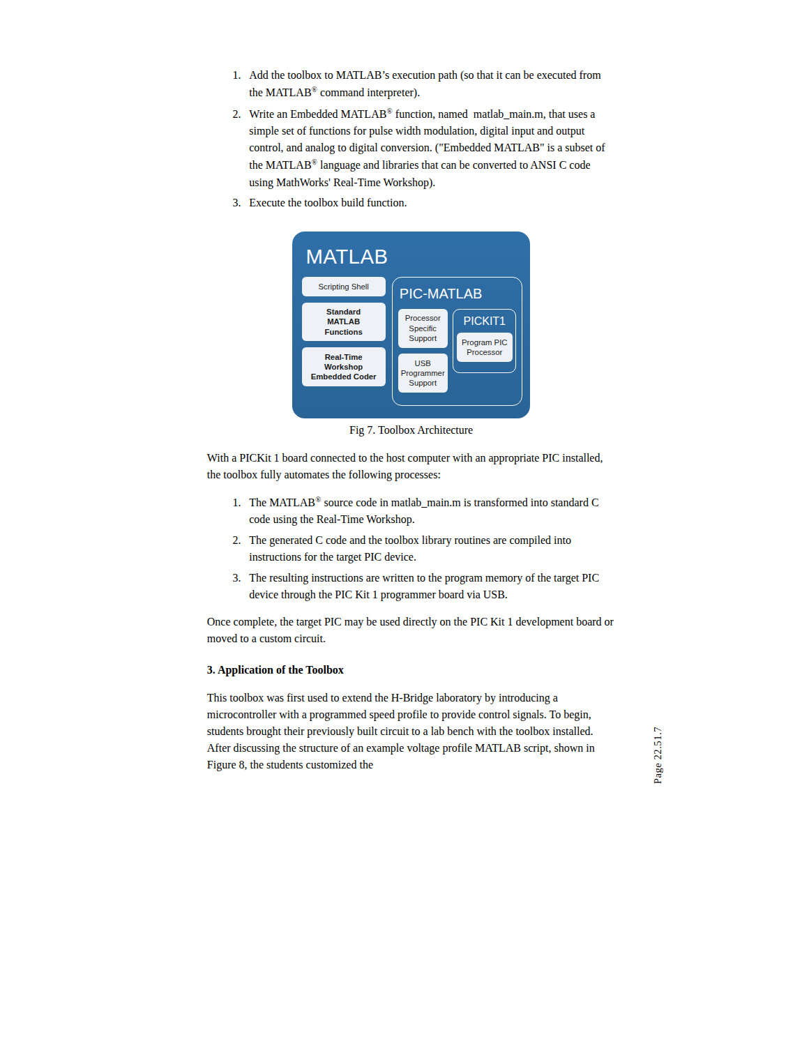Add the toolbox to MATLAB’s execution path (so that it can be executed from the MATLAB® command interpreter).
Write an Embedded MATLAB® function, named matlab_main.m, that uses a simple set of functions for pulse width modulation, digital input and output control, and analog to digital conversion. ("Embedded MATLAB" is a subset of the MATLAB® language and libraries that can be converted to ANSI C code using MathWorks' Real-Time Workshop).
Execute the toolbox build function.
MATLAB
Scripting Shell
Standard
MATLAB
Functions
Real-Time
Workshop
Embedded Coder
PIC-MATLAB
Processor Specific
Support
USB Programmer
Support
PICKIT1
Program PIC
Processor
Fig 7. Toolbox Architecture
With a PICKit 1 board connected to the host computer with an appropriate PIC installed, the toolbox fully automates the following processes:
The MATLAB® source code in matlab_main.m is transformed into standard C code using the Real-Time Workshop.
The generated C code and the toolbox library routines are compiled into instructions for the target PIC device.
The resulting instructions are written to the program memory of the target PIC device through the PIC Kit 1 programmer board via USB.
Once complete, the target PIC may be used directly on the PIC Kit 1 development board or moved to a custom circuit.
3. Application of the Toolbox
This toolbox was first used to extend the H-Bridge laboratory by introducing a microcontroller with a programmed speed profile to provide control signals. To begin, students brought their previously built circuit to a lab bench with the toolbox installed. After discussing the structure of an example voltage profile MATLAB script, shown in Figure 8, the students customized the
Page 22.51.7